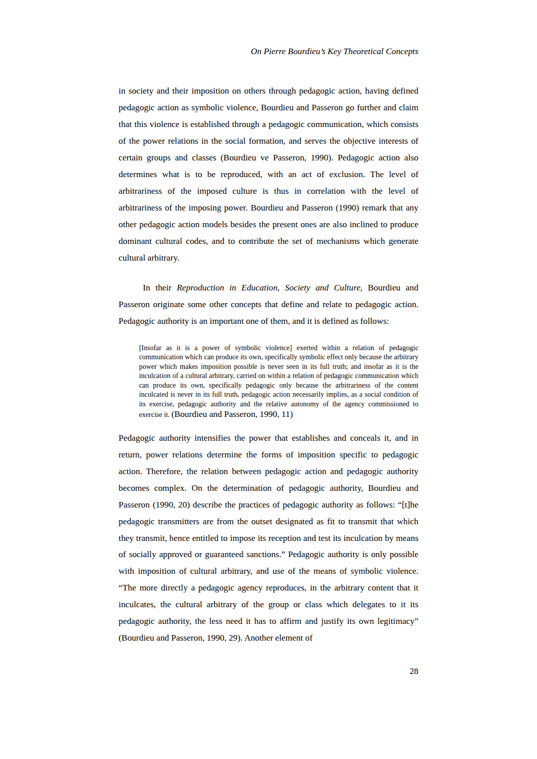On Pierre Bourdieu’s Key Theoretical Concepts
in society and their imposition on others through pedagogic action, having defined pedagogic action as symbolic violence, Bourdieu and Passeron go further and claim that this violence is established through a pedagogic communication, which consists of the power relations in the social formation, and serves the objective interests of certain groups and classes (Bourdieu ve Passeron, 1990). Pedagogic action also determines what is to be reproduced, with an act of exclusion. The level of arbitrariness of the imposed culture is thus in correlation with the level of arbitrariness of the imposing power. Bourdieu and Passeron (1990) remark that any other pedagogic action models besides the present ones are also inclined to produce dominant cultural codes, and to contribute the set of mechanisms which generate cultural arbitrary.
In their Reproduction in Education, Society and Culture, Bourdieu and Passeron originate some other concepts that define and relate to pedagogic action. Pedagogic authority is an important one of them, and it is defined as follows:
[Insofar as it is a power of symbolic violence] exerted within a relation of pedagogic communication which can produce its own, specifically symbolic effect only because the arbitrary power which makes imposition possible is never seen in its full truth; and insofar as it is the inculcation of a cultural arbitrary, carried on within a relation of pedagogic communication which can produce its own, specifically pedagogic only because the arbitrariness of the content inculcated is never in its full truth, pedagogic action necessarily implies, as a social condition of its exercise, pedagogic authority and the relative autonomy of the agency commissioned to exercise it. (Bourdieu and Passeron, 1990, 11)
Pedagogic authority intensifies the power that establishes and conceals it, and in return, power relations determine the forms of imposition specific to pedagogic action. Therefore, the relation between pedagogic action and pedagogic authority becomes complex. On the determination of pedagogic authority, Bourdieu and Passeron (1990, 20) describe the practices of pedagogic authority as follows: “[t]he pedagogic transmitters are from the outset designated as fit to transmit that which they transmit, hence entitled to impose its reception and test its inculcation by means of socially approved or guaranteed sanctions.” Pedagogic authority is only possible with imposition of cultural arbitrary, and use of the means of symbolic violence. “The more directly a pedagogic agency reproduces, in the arbitrary content that it inculcates, the cultural arbitrary of the group or class which delegates to it its pedagogic authority, the less need it has to affirm and justify its own legitimacy” (Bourdieu and Passeron, 1990, 29). Another element of
28